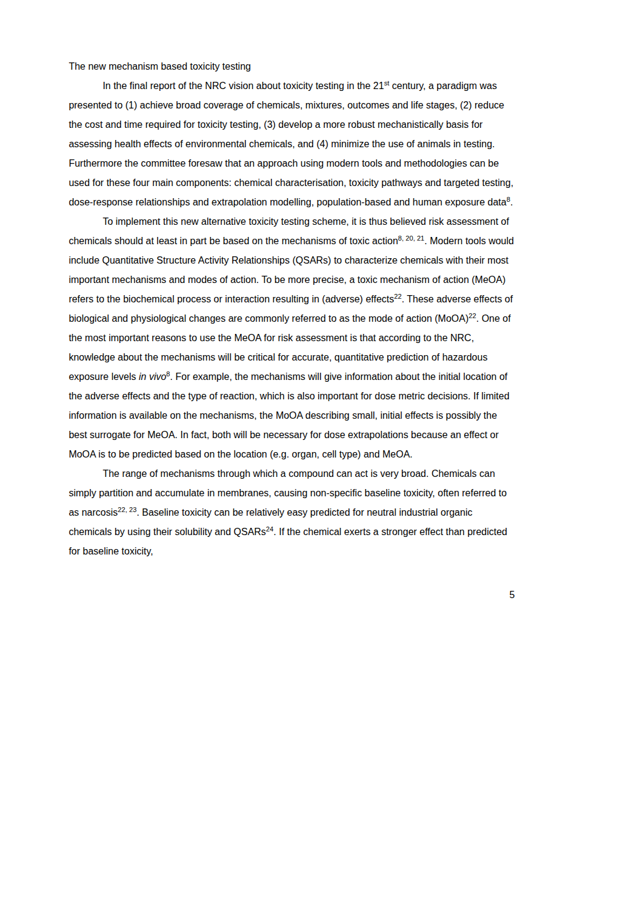The new mechanism based toxicity testing
In the final report of the NRC vision about toxicity testing in the 21st century, a paradigm was presented to (1) achieve broad coverage of chemicals, mixtures, outcomes and life stages, (2) reduce the cost and time required for toxicity testing, (3) develop a more robust mechanistically basis for assessing health effects of environmental chemicals, and (4) minimize the use of animals in testing. Furthermore the committee foresaw that an approach using modern tools and methodologies can be used for these four main components: chemical characterisation, toxicity pathways and targeted testing, dose-response relationships and extrapolation modelling, population-based and human exposure data8.
To implement this new alternative toxicity testing scheme, it is thus believed risk assessment of chemicals should at least in part be based on the mechanisms of toxic action8, 20, 21. Modern tools would include Quantitative Structure Activity Relationships (QSARs) to characterize chemicals with their most important mechanisms and modes of action. To be more precise, a toxic mechanism of action (MeOA) refers to the biochemical process or interaction resulting in (adverse) effects22. These adverse effects of biological and physiological changes are commonly referred to as the mode of action (MoOA)22. One of the most important reasons to use the MeOA for risk assessment is that according to the NRC, knowledge about the mechanisms will be critical for accurate, quantitative prediction of hazardous exposure levels in vivo8. For example, the mechanisms will give information about the initial location of the adverse effects and the type of reaction, which is also important for dose metric decisions. If limited information is available on the mechanisms, the MoOA describing small, initial effects is possibly the best surrogate for MeOA. In fact, both will be necessary for dose extrapolations because an effect or MoOA is to be predicted based on the location (e.g. organ, cell type) and MeOA.
The range of mechanisms through which a compound can act is very broad. Chemicals can simply partition and accumulate in membranes, causing non-specific baseline toxicity, often referred to as narcosis22, 23. Baseline toxicity can be relatively easy predicted for neutral industrial organic chemicals by using their solubility and QSARs24. If the chemical exerts a stronger effect than predicted for baseline toxicity,
5